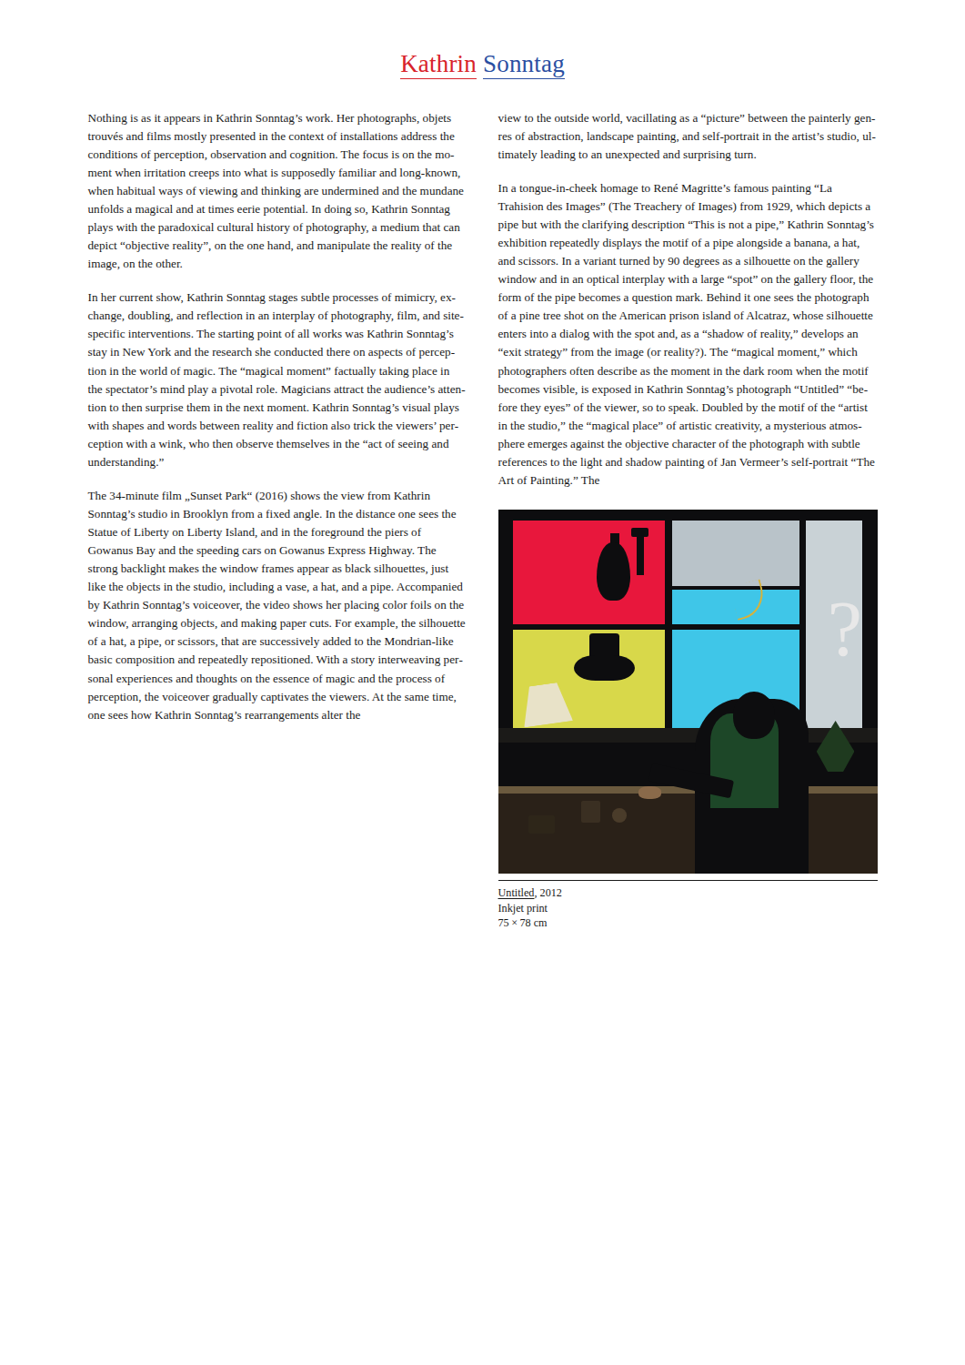Kathrin Sonntag
Nothing is as it appears in Kathrin Sonntag’s work. Her photographs, objets trouvés and films mostly presented in the context of installations address the conditions of perception, observation and cognition. The focus is on the moment when irritation creeps into what is supposedly familiar and long-known, when habitual ways of viewing and thinking are undermined and the mundane unfolds a magical and at times eerie potential. In doing so, Kathrin Sonntag plays with the para­doxical cultural history of photography, a medium that can depict “objective reality”, on the one hand, and manipulate the reality of the image, on the other.
In her current show, Kathrin Sonntag stages sub­tle processes of mimicry, exchange, doubling, and reflection in an interplay of photography, film, and site-specific interventions. The starting point of all works was Kathrin Sonntag’s stay in New York and the research she conducted there on aspects of perception in the world of magic. The “magical moment” factually taking place in the spectator’s mind play a pivotal role. Magicians at­tract the audience’s attention to then surprise them in the next moment. Kathrin Sonntag’s visual plays with shapes and words between reality and fiction also trick the viewers’ perception with a wink, who then observe themselves in the “act of seeing and understanding.”
The 34-minute film „Sunset Park“ (2016) shows the view from Kathrin Sonntag’s studio in Brooklyn from a fixed angle. In the distance one sees the Statue of Liberty on Liberty Island, and in the foreground the piers of Gowanus Bay and the speeding cars on Gowanus Express Highway. The strong backlight makes the window frames appear as black silhouettes, just like the objects in the studio, including a vase, a hat, and a pipe. Accom­panied by Kathrin Sonntag’s voiceover, the video shows her placing color foils on the window, arranging objects, and making paper cuts. For example, the silhouette of a hat, a pipe, or scissors, that are successively added to the Mondrian-like basic composition and repeatedly repositioned. With a story interweaving personal experiences and thoughts on the essence of magic and the process of perception, the voiceover gradually captivates the viewers. At the same time, one sees how Kathrin Sonntag’s rearrangements alter the
view to the outside world, vacillating as a “picture” between the painterly genres of abstraction, landscape painting, and self-portrait in the artist’s studio, ultimately leading to an unexpected and surprising turn.
In a tongue-in-cheek homage to René Magritte’s famous painting “La Trahision des Images” (The Treachery of Images) from 1929, which depicts a pipe but with the clarifying description “This is not a pipe,” Kathrin Sonntag’s exhibition repeatedly displays the motif of a pipe alongside a banana, a hat, and scissors. In a variant turned by 90 degrees as a silhouette on the gallery window and in an optical interplay with a large “spot” on the gallery floor, the form of the pipe becomes a question mark. Behind it one sees the photo­graph of a pine tree shot on the American prison island of Alcatraz, whose silhouette enters into a dialog with the spot and, as a “shadow of reality,” develops an “exit strategy” from the image (or reality?). The “magical moment,” which photogra­phers often describe as the moment in the dark room when the motif becomes visible, is exposed in Kathrin Sonntag’s photograph “Untitled” “before they eyes” of the viewer, so to speak. Doubled by the motif of the “artist in the studio,” the “magical place” of artistic creativity, a mys­terious atmosphere emerges against the objective character of the photograph with subtle refer­ences to the light and shadow painting of Jan Vermeer’s self-portrait “The Art of Painting.” The
?
Untitled, 2012
Inkjet print
75 × 78 cm